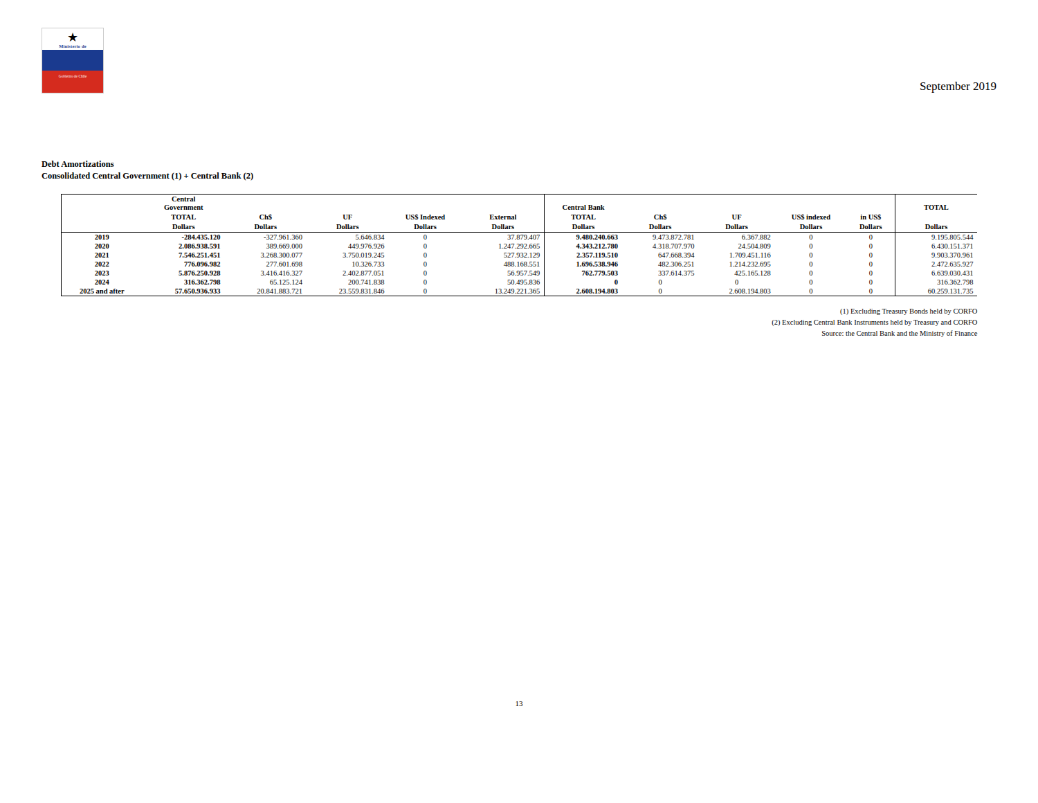★
Ministerio de
Hacienda
Gobierno de Chile
September 2019
Debt Amortizations
Consolidated Central Government (1) + Central Bank (2)
| | Central Government | | | | | Central Bank | | | | | TOTAL |
| --- | --- | --- | --- | --- | --- | --- | --- | --- | --- | --- | --- |
| | TOTAL | Ch$ | UF | US$ Indexed | External | TOTAL | Ch$ | UF | US$ indexed | in US$ | |
| | Dollars | Dollars | Dollars | Dollars | Dollars | Dollars | Dollars | Dollars | Dollars | Dollars | Dollars |
| 2019 | -284.435.120 | -327.961.360 | 5.646.834 | 0 | 37.879.407 | 9.480.240.663 | 9.473.872.781 | 6.367.882 | 0 | 0 | 9.195.805.544 |
| 2020 | 2.086.938.591 | 389.669.000 | 449.976.926 | 0 | 1.247.292.665 | 4.343.212.780 | 4.318.707.970 | 24.504.809 | 0 | 0 | 6.430.151.371 |
| 2021 | 7.546.251.451 | 3.268.300.077 | 3.750.019.245 | 0 | 527.932.129 | 2.357.119.510 | 647.668.394 | 1.709.451.116 | 0 | 0 | 9.903.370.961 |
| 2022 | 776.096.982 | 277.601.698 | 10.326.733 | 0 | 488.168.551 | 1.696.538.946 | 482.306.251 | 1.214.232.695 | 0 | 0 | 2.472.635.927 |
| 2023 | 5.876.250.928 | 3.416.416.327 | 2.402.877.051 | 0 | 56.957.549 | 762.779.503 | 337.614.375 | 425.165.128 | 0 | 0 | 6.639.030.431 |
| 2024 | 316.362.798 | 65.125.124 | 200.741.838 | 0 | 50.495.836 | 0 | 0 | 0 | 0 | 0 | 316.362.798 |
| 2025 and after | 57.650.936.933 | 20.841.883.721 | 23.559.831.846 | 0 | 13.249.221.365 | 2.608.194.803 | 0 | 2.608.194.803 | 0 | 0 | 60.259.131.735 |
(1) Excluding Treasury Bonds held by CORFO
(2) Excluding Central Bank Instruments held by Treasury and CORFO
Source: the Central Bank and the Ministry of Finance
13